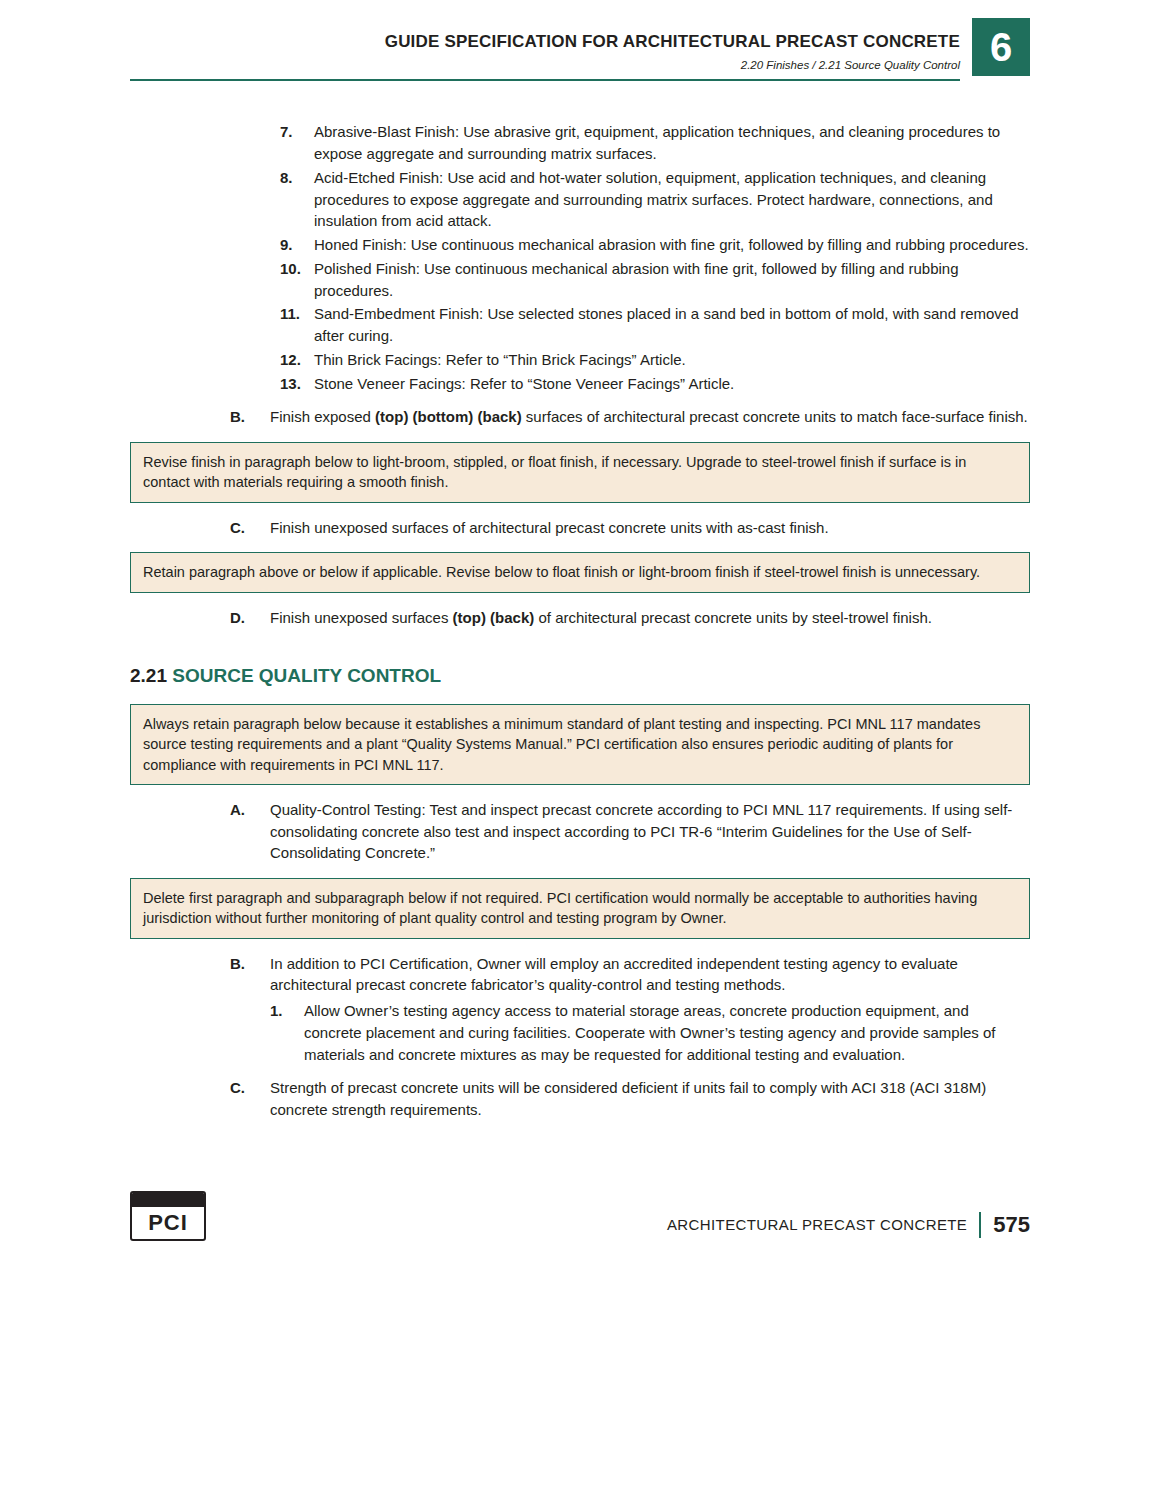6
GUIDE SPECIFICATION FOR ARCHITECTURAL PRECAST CONCRETE
2.20 Finishes / 2.21 Source Quality Control
7.
Abrasive-Blast Finish: Use abrasive grit, equipment, application techniques, and cleaning procedures to expose aggregate and surrounding matrix surfaces.
8.
Acid-Etched Finish: Use acid and hot-water solution, equipment, application techniques, and cleaning procedures to expose aggregate and surrounding matrix surfaces. Protect hardware, connections, and insulation from acid attack.
9.
Honed Finish: Use continuous mechanical abrasion with fine grit, followed by filling and rubbing procedures.
10.
Polished Finish: Use continuous mechanical abrasion with fine grit, followed by filling and rubbing procedures.
11.
Sand-Embedment Finish: Use selected stones placed in a sand bed in bottom of mold, with sand removed after curing.
12.
Thin Brick Facings: Refer to “Thin Brick Facings” Article.
13.
Stone Veneer Facings: Refer to “Stone Veneer Facings” Article.
B.
Finish exposed (top) (bottom) (back) surfaces of architectural precast concrete units to match face-surface finish.
Revise finish in paragraph below to light-broom, stippled, or float finish, if necessary. Upgrade to steel-trowel finish if surface is in contact with materials requiring a smooth finish.
C.
Finish unexposed surfaces of architectural precast concrete units with as-cast finish.
Retain paragraph above or below if applicable. Revise below to float finish or light-broom finish if steel-trowel finish is unnecessary.
D.
Finish unexposed surfaces (top) (back) of architectural precast concrete units by steel-trowel finish.
2.21 SOURCE QUALITY CONTROL
Always retain paragraph below because it establishes a minimum standard of plant testing and inspecting. PCI MNL 117 mandates source testing requirements and a plant “Quality Systems Manual.” PCI certification also ensures periodic auditing of plants for compliance with requirements in PCI MNL 117.
A.
Quality-Control Testing: Test and inspect precast concrete according to PCI MNL 117 requirements. If using self-consolidating concrete also test and inspect according to PCI TR-6 “Interim Guidelines for the Use of Self-Consolidating Concrete.”
Delete first paragraph and subparagraph below if not required. PCI certification would normally be acceptable to authorities having jurisdiction without further monitoring of plant quality control and testing program by Owner.
B.
In addition to PCI Certification, Owner will employ an accredited independent testing agency to evaluate architectural precast concrete fabricator’s quality-control and testing methods.
1.
Allow Owner’s testing agency access to material storage areas, concrete production equipment, and concrete placement and curing facilities. Cooperate with Owner’s testing agency and provide samples of materials and concrete mixtures as may be requested for additional testing and evaluation.
C.
Strength of precast concrete units will be considered deficient if units fail to comply with ACI 318 (ACI 318M) concrete strength requirements.
PCI
ARCHITECTURAL PRECAST CONCRETE 575